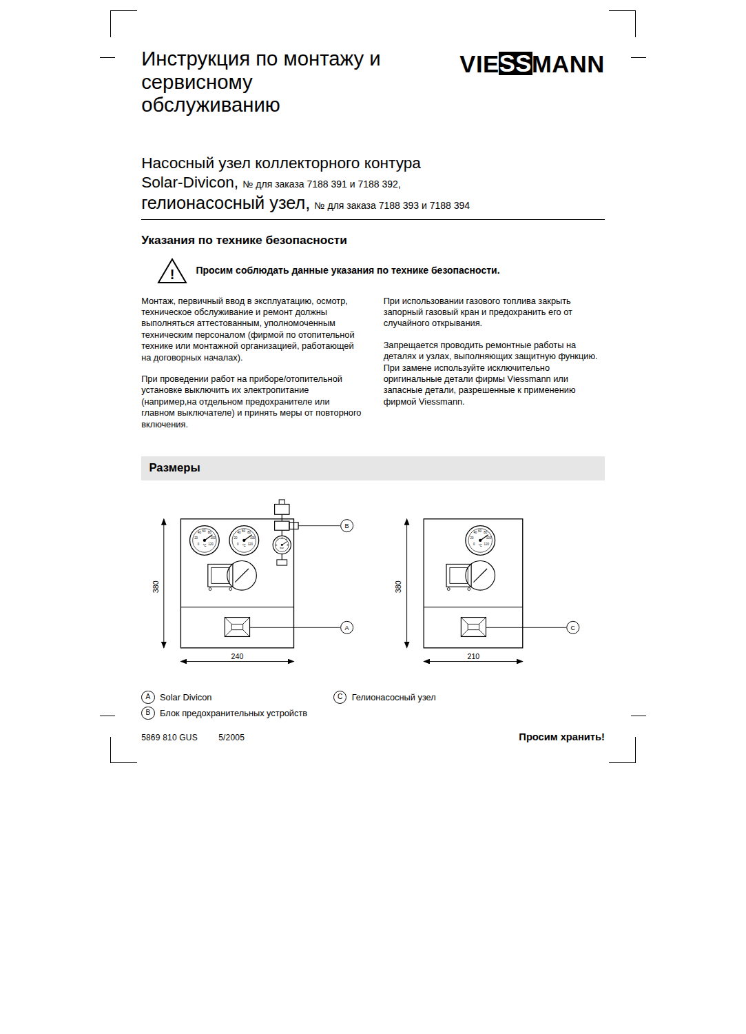Инструкция по монтажу и сервисному обслуживанию
VIESSMANN
Насосный узел коллекторного контура
Solar-Divicon, № для заказа 7188 391 и 7188 392,
гелионасосный узел, № для заказа 7188 393 и 7188 394
Указания по технике безопасности
!
Просим соблюдать данные указания по технике безопасности.
Монтаж, первичный ввод в эксплуатацию, осмотр, техническое обслуживание и ремонт должны выполняться аттестованным, уполномоченным техническим персоналом (фирмой по отопительной технике или монтажной организацией, работающей на договорных началах).
При проведении работ на приборе/отопительной установке выключить их электропитание (например,на отдельном предохранителе или главном выключателе) и принять меры от повторного включения.
При использовании газового топлива закрыть запорный газовый кран и предохранить его от случайного открывания.
Запрещается проводить ремонтные работы на деталях и узлах, выполняющих защитную функцию. При замене используйте исключительно оригинальные детали фирмы Viessmann или запасные детали, разрешенные к применению фирмой Viessmann.
Размеры
40 60 80 20 100 0 °C 120 380 2 4 6 8 bar 0 B A 240 380 C 210
ASolar Divicon
BБлок предохранительных устройств
CГелионасосный узел
5869 810 GUS 5/2005
Просим хранить!